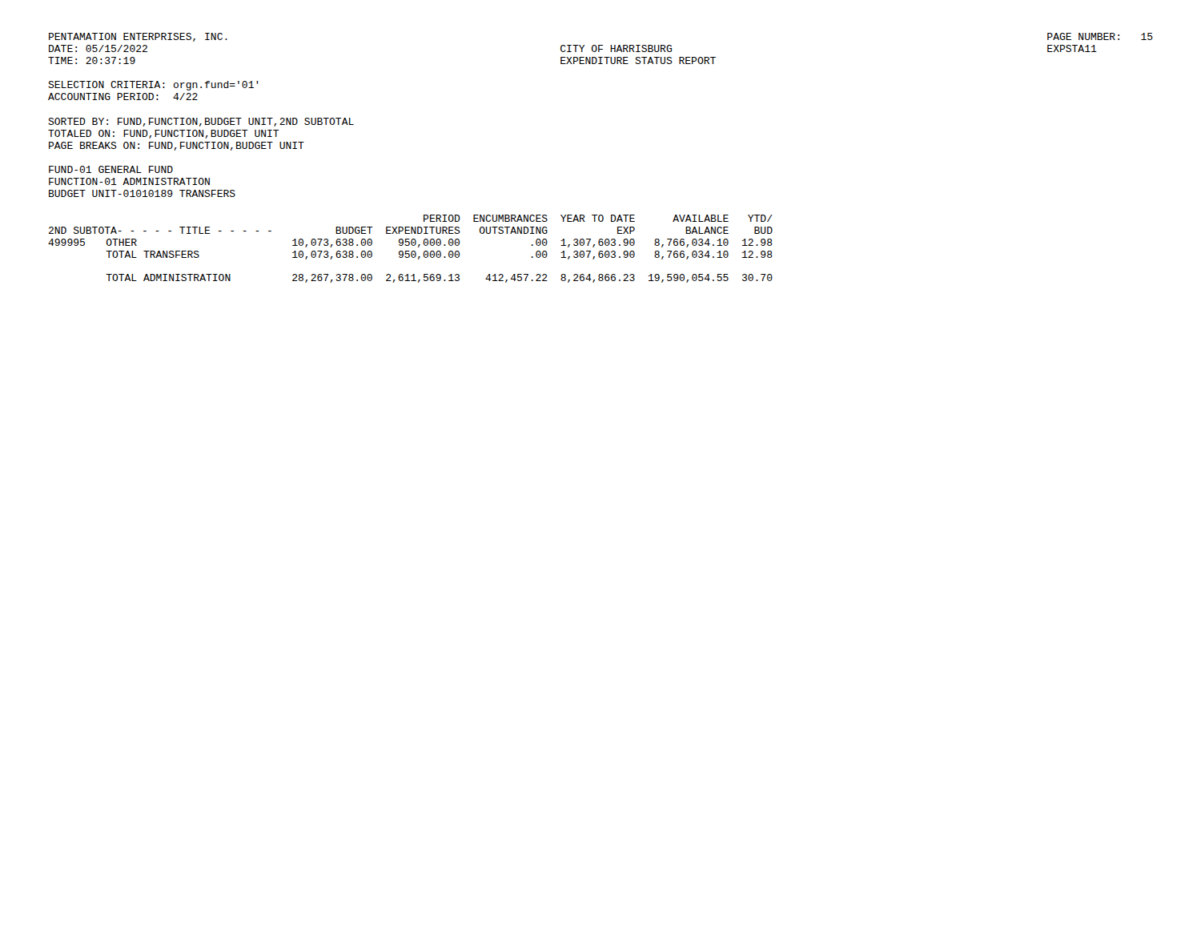PENTAMATION ENTERPRISES, INC.
DATE: 05/15/2022
TIME: 20:37:19
CITY OF HARRISBURG
EXPENDITURE STATUS REPORT
PAGE NUMBER:   15
EXPSTA11
SELECTION CRITERIA: orgn.fund='01'
ACCOUNTING PERIOD:  4/22
SORTED BY: FUND,FUNCTION,BUDGET UNIT,2ND SUBTOTAL
TOTALED ON: FUND,FUNCTION,BUDGET UNIT
PAGE BREAKS ON: FUND,FUNCTION,BUDGET UNIT
FUND-01 GENERAL FUND
FUNCTION-01 ADMINISTRATION
BUDGET UNIT-01010189 TRANSFERS
| | | | PERIOD | ENCUMBRANCES | YEAR TO DATE | AVAILABLE | YTD/ |
| --- | --- | --- | --- | --- | --- | --- | --- |
| 2ND SUBTOTA- - - - - TITLE - - - - - | BUDGET | EXPENDITURES | OUTSTANDING | EXP | BALANCE | BUD |
| 499995 | OTHER | 10,073,638.00 | 950,000.00 | .00 | 1,307,603.90 | 8,766,034.10 | 12.98 |
| | TOTAL TRANSFERS | 10,073,638.00 | 950,000.00 | .00 | 1,307,603.90 | 8,766,034.10 | 12.98 |
| | TOTAL ADMINISTRATION | 28,267,378.00 | 2,611,569.13 | 412,457.22 | 8,264,866.23 | 19,590,054.55 | 30.70 |